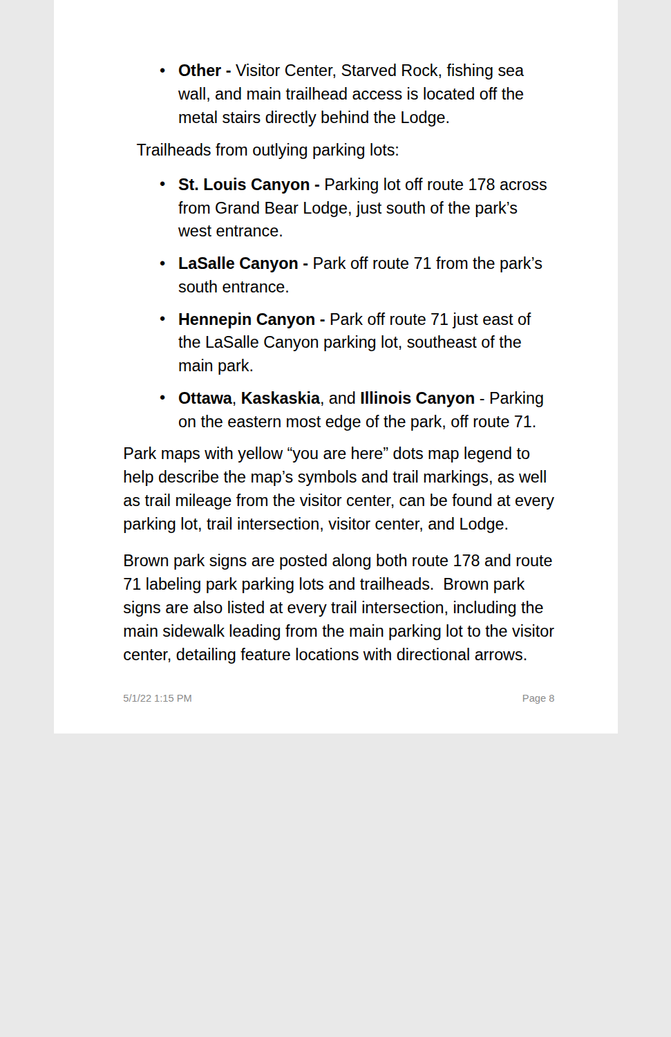Other - Visitor Center, Starved Rock, fishing sea wall, and main trailhead access is located off the metal stairs directly behind the Lodge.
Trailheads from outlying parking lots:
St. Louis Canyon - Parking lot off route 178 across from Grand Bear Lodge, just south of the park’s west entrance.
LaSalle Canyon - Park off route 71 from the park’s south entrance.
Hennepin Canyon - Park off route 71 just east of the LaSalle Canyon parking lot, southeast of the main park.
Ottawa, Kaskaskia, and Illinois Canyon - Parking on the eastern most edge of the park, off route 71.
Park maps with yellow “you are here” dots map legend to help describe the map’s symbols and trail markings, as well as trail mileage from the visitor center, can be found at every parking lot, trail intersection, visitor center, and Lodge.
Brown park signs are posted along both route 178 and route 71 labeling park parking lots and trailheads. Brown park signs are also listed at every trail intersection, including the main sidewalk leading from the main parking lot to the visitor center, detailing feature locations with directional arrows.
5/1/22 1:15 PM Page 8